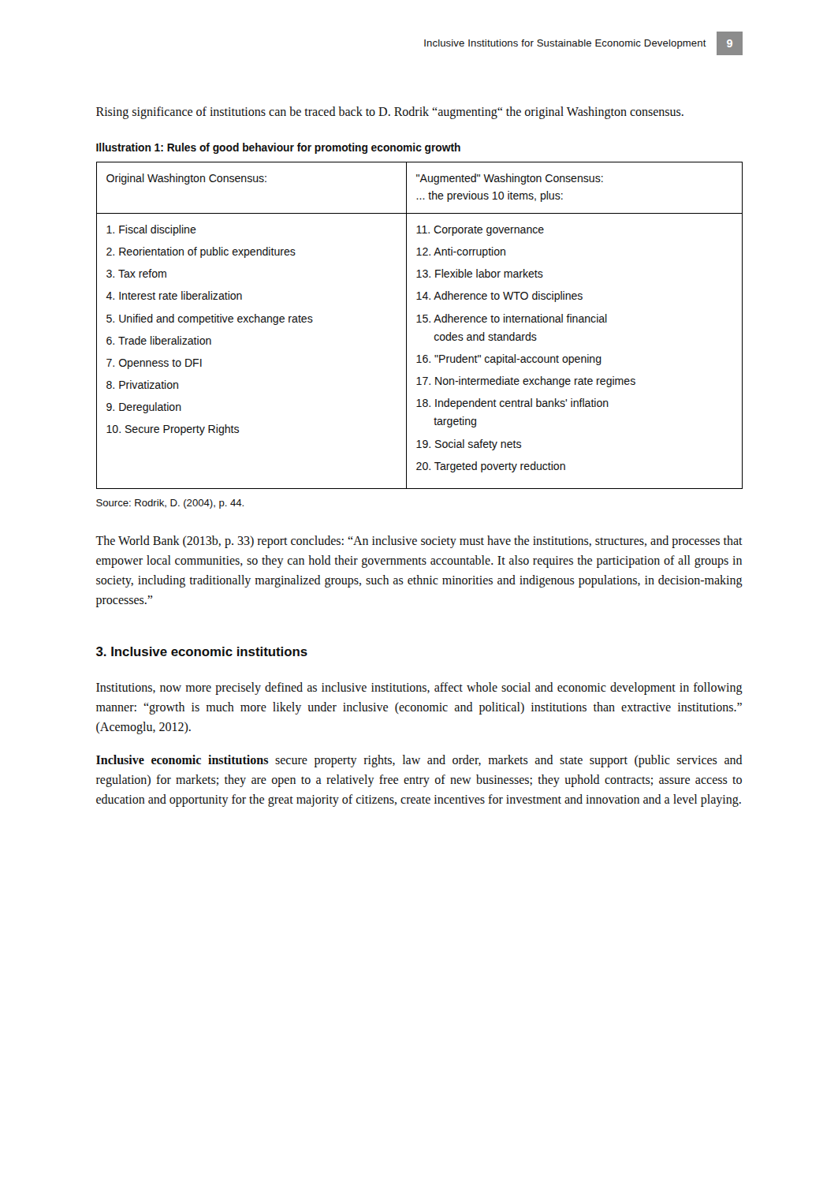Inclusive Institutions for Sustainable Economic Development 9
Rising significance of institutions can be traced back to D. Rodrik “augmenting“ the original Washington consensus.
Illustration 1: Rules of good behaviour for promoting economic growth
| Original Washington Consensus: | "Augmented" Washington Consensus: ... the previous 10 items, plus: |
| 1. Fiscal discipline 2. Reorientation of public expenditures 3. Tax refom 4. Interest rate liberalization 5. Unified and competitive exchange rates 6. Trade liberalization 7. Openness to DFI 8. Privatization 9. Deregulation 10. Secure Property Rights | 11. Corporate governance 12. Anti-corruption 13. Flexible labor markets 14. Adherence to WTO disciplines 15. Adherence to international financial codes and standards 16. "Prudent" capital-account opening 17. Non-intermediate exchange rate regimes 18. Independent central banks' inflation targeting 19. Social safety nets 20. Targeted poverty reduction |
Source: Rodrik, D. (2004), p. 44.
The World Bank (2013b, p. 33) report concludes: “An inclusive society must have the institutions, structures, and processes that empower local communities, so they can hold their governments accountable. It also requires the participation of all groups in society, including traditionally marginalized groups, such as ethnic minorities and indigenous populations, in decision-making processes.”
3. Inclusive economic institutions
Institutions, now more precisely defined as inclusive institutions, affect whole social and economic development in following manner: “growth is much more likely under inclusive (economic and political) institutions than extractive institutions.” (Acemoglu, 2012).
Inclusive economic institutions secure property rights, law and order, markets and state support (public services and regulation) for markets; they are open to a relatively free entry of new businesses; they uphold contracts; assure access to education and opportunity for the great majority of citizens, create incentives for investment and innovation and a level playing.